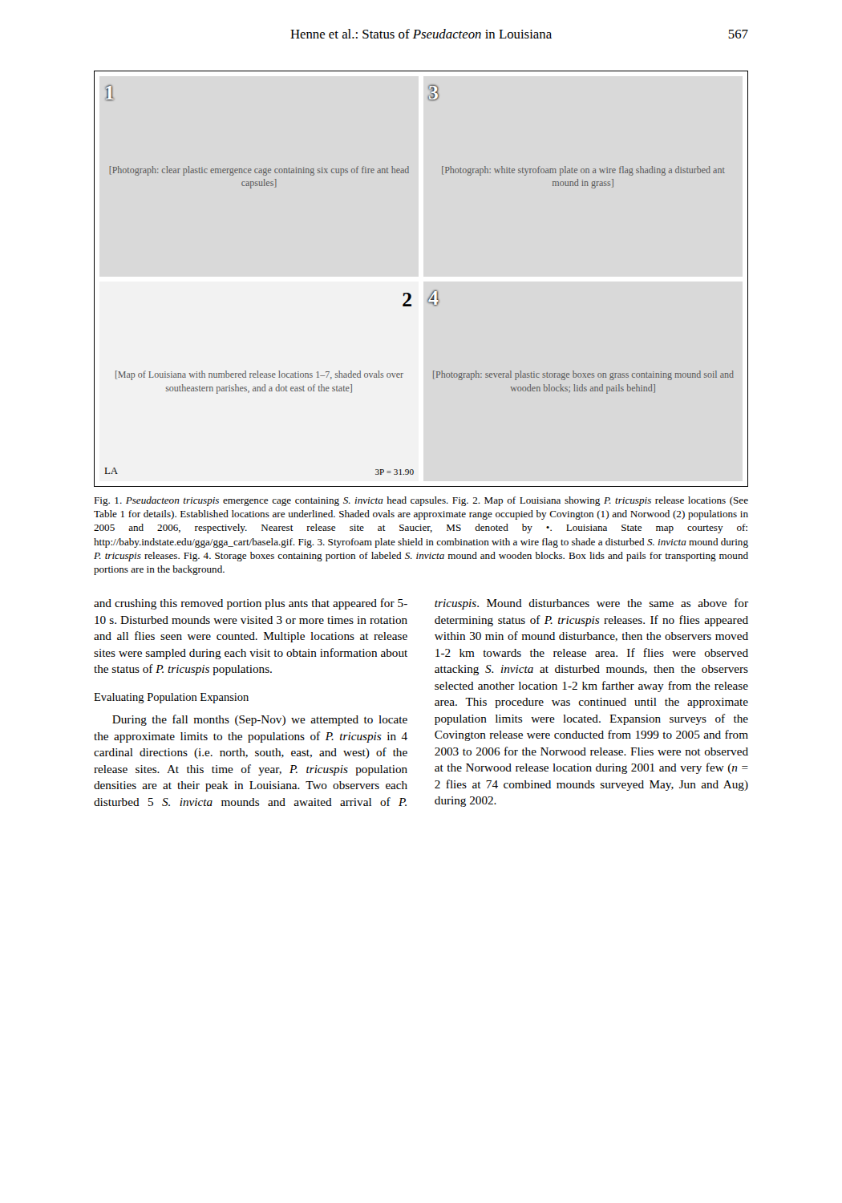Henne et al.: Status of Pseudacteon in Louisiana
567
1 [Photograph: clear plastic emergence cage containing six cups of fire ant head capsules]
3 [Photograph: white styrofoam plate on a wire flag shading a disturbed ant mound in grass]
2 [Map of Louisiana with numbered release locations 1–7, shaded ovals over southeastern parishes, and a dot east of the state] LA 3P = 31.90
4 [Photograph: several plastic storage boxes on grass containing mound soil and wooden blocks; lids and pails behind]
Fig. 1. Pseudacteon tricuspis emergence cage containing S. invicta head capsules. Fig. 2. Map of Louisiana showing P. tricuspis release locations (See Table 1 for details). Established locations are underlined. Shaded ovals are approximate range occupied by Covington (1) and Norwood (2) populations in 2005 and 2006, respectively. Nearest release site at Saucier, MS denoted by •. Louisiana State map courtesy of: http://baby.indstate.edu/gga/gga_cart/basela.gif. Fig. 3. Styrofoam plate shield in combination with a wire flag to shade a disturbed S. invicta mound during P. tricuspis releases. Fig. 4. Storage boxes containing portion of labeled S. invicta mound and wooden blocks. Box lids and pails for transporting mound portions are in the background.
and crushing this removed portion plus ants that appeared for 5-10 s. Disturbed mounds were visited 3 or more times in rotation and all flies seen were counted. Multiple locations at release sites were sampled during each visit to obtain information about the status of P. tricuspis populations.
Evaluating Population Expansion
During the fall months (Sep-Nov) we attempted to locate the approximate limits to the populations of P. tricuspis in 4 cardinal directions (i.e. north, south, east, and west) of the release sites. At this time of year, P. tricuspis population densities are at their peak in Louisiana. Two observers each disturbed 5 S. invicta mounds and awaited arrival of P. tricuspis. Mound disturbances were the same as above for determining status of P. tricuspis releases. If no flies appeared within 30 min of mound disturbance, then the observers moved 1-2 km towards the release area. If flies were observed attacking S. invicta at disturbed mounds, then the observers selected another location 1-2 km farther away from the release area. This procedure was continued until the approximate population limits were located. Expansion surveys of the Covington release were conducted from 1999 to 2005 and from 2003 to 2006 for the Norwood release. Flies were not observed at the Norwood release location during 2001 and very few (n = 2 flies at 74 combined mounds surveyed May, Jun and Aug) during 2002.